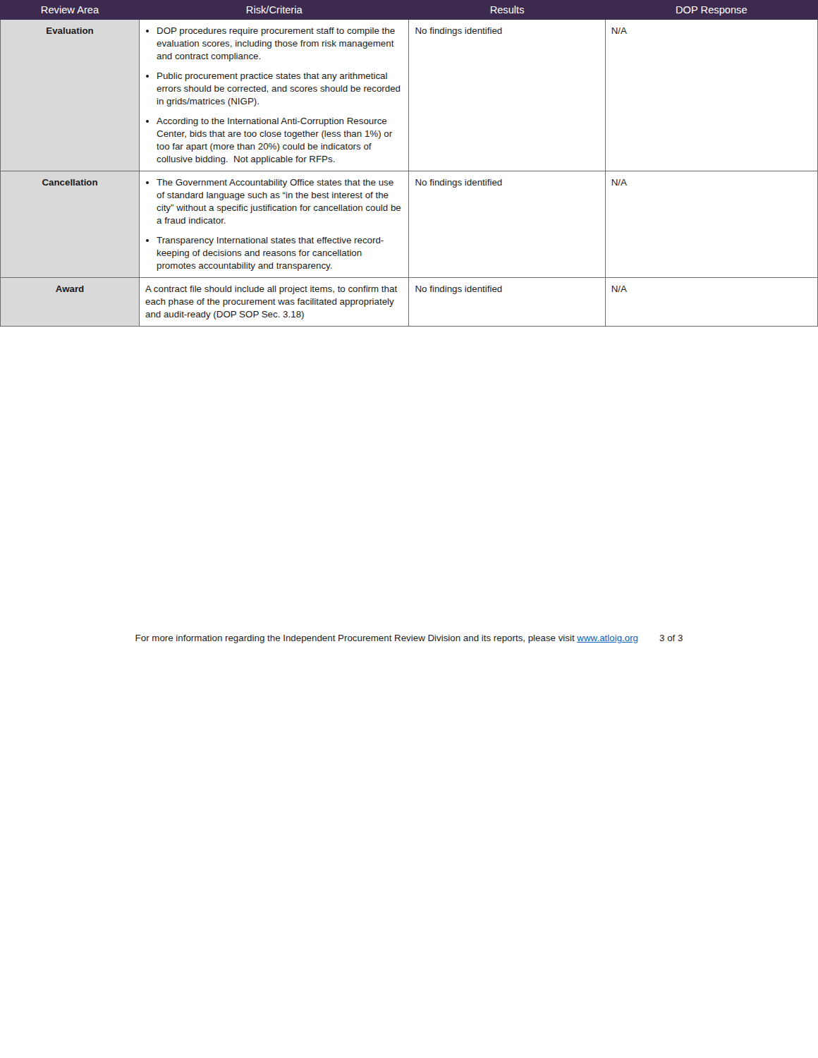| Review Area | Risk/Criteria | Results | DOP Response |
| --- | --- | --- | --- |
| Evaluation | DOP procedures require procurement staff to compile the evaluation scores, including those from risk management and contract compliance. Public procurement practice states that any arithmetical errors should be corrected, and scores should be recorded in grids/matrices (NIGP). According to the International Anti-Corruption Resource Center, bids that are too close together (less than 1%) or too far apart (more than 20%) could be indicators of collusive bidding. Not applicable for RFPs. | No findings identified | N/A |
| Cancellation | The Government Accountability Office states that the use of standard language such as “in the best interest of the city” without a specific justification for cancellation could be a fraud indicator. Transparency International states that effective record-keeping of decisions and reasons for cancellation promotes accountability and transparency. | No findings identified | N/A |
| Award | A contract file should include all project items, to confirm that each phase of the procurement was facilitated appropriately and audit-ready (DOP SOP Sec. 3.18) | No findings identified | N/A |
For more information regarding the Independent Procurement Review Division and its reports, please visit www.atloig.org 3 of 3